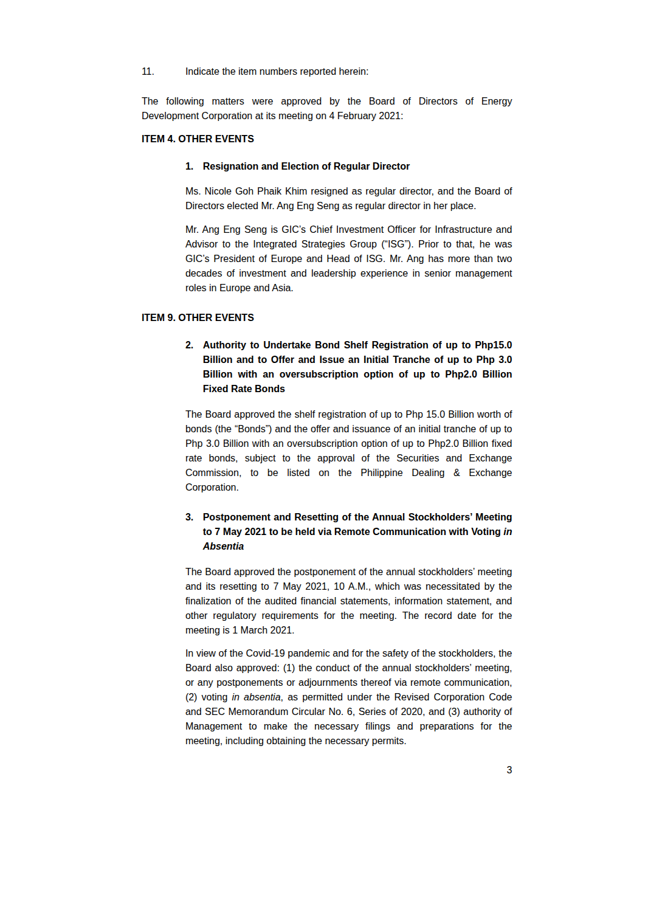11.
Indicate the item numbers reported herein:
The following matters were approved by the Board of Directors of Energy Development Corporation at its meeting on 4 February 2021:
ITEM 4. OTHER EVENTS
1.
Resignation and Election of Regular Director
Ms. Nicole Goh Phaik Khim resigned as regular director, and the Board of Directors elected Mr. Ang Eng Seng as regular director in her place.
Mr. Ang Eng Seng is GIC’s Chief Investment Officer for Infrastructure and Advisor to the Integrated Strategies Group (“ISG”). Prior to that, he was GIC’s President of Europe and Head of ISG. Mr. Ang has more than two decades of investment and leadership experience in senior management roles in Europe and Asia.
ITEM 9. OTHER EVENTS
2.
Authority to Undertake Bond Shelf Registration of up to Php15.0 Billion and to Offer and Issue an Initial Tranche of up to Php 3.0 Billion with an oversubscription option of up to Php2.0 Billion Fixed Rate Bonds
The Board approved the shelf registration of up to Php 15.0 Billion worth of bonds (the “Bonds”) and the offer and issuance of an initial tranche of up to Php 3.0 Billion with an oversubscription option of up to Php2.0 Billion fixed rate bonds, subject to the approval of the Securities and Exchange Commission, to be listed on the Philippine Dealing & Exchange Corporation.
3.
Postponement and Resetting of the Annual Stockholders’ Meeting to 7 May 2021 to be held via Remote Communication with Voting in Absentia
The Board approved the postponement of the annual stockholders’ meeting and its resetting to 7 May 2021, 10 A.M., which was necessitated by the finalization of the audited financial statements, information statement, and other regulatory requirements for the meeting. The record date for the meeting is 1 March 2021.
In view of the Covid-19 pandemic and for the safety of the stockholders, the Board also approved: (1) the conduct of the annual stockholders’ meeting, or any postponements or adjournments thereof via remote communication, (2) voting in absentia, as permitted under the Revised Corporation Code and SEC Memorandum Circular No. 6, Series of 2020, and (3) authority of Management to make the necessary filings and preparations for the meeting, including obtaining the necessary permits.
3